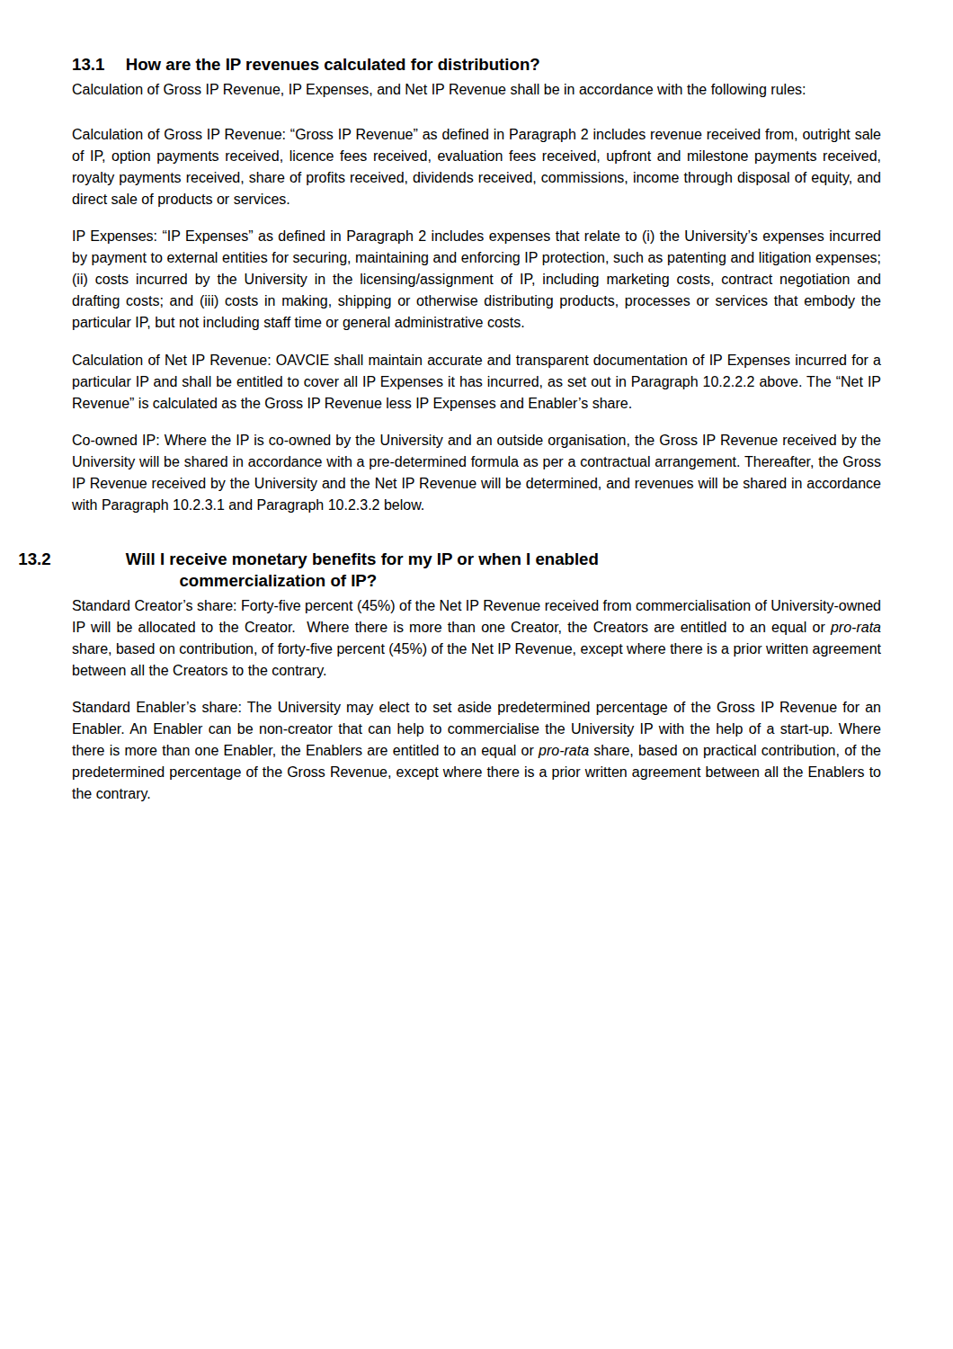13.1 How are the IP revenues calculated for distribution?
Calculation of Gross IP Revenue, IP Expenses, and Net IP Revenue shall be in accordance with the following rules:
Calculation of Gross IP Revenue: “Gross IP Revenue” as defined in Paragraph 2 includes revenue received from, outright sale of IP, option payments received, licence fees received, evaluation fees received, upfront and milestone payments received, royalty payments received, share of profits received, dividends received, commissions, income through disposal of equity, and direct sale of products or services.
IP Expenses: “IP Expenses” as defined in Paragraph 2 includes expenses that relate to (i) the University’s expenses incurred by payment to external entities for securing, maintaining and enforcing IP protection, such as patenting and litigation expenses; (ii) costs incurred by the University in the licensing/assignment of IP, including marketing costs, contract negotiation and drafting costs; and (iii) costs in making, shipping or otherwise distributing products, processes or services that embody the particular IP, but not including staff time or general administrative costs.
Calculation of Net IP Revenue: OAVCIE shall maintain accurate and transparent documentation of IP Expenses incurred for a particular IP and shall be entitled to cover all IP Expenses it has incurred, as set out in Paragraph 10.2.2.2 above. The “Net IP Revenue” is calculated as the Gross IP Revenue less IP Expenses and Enabler’s share.
Co-owned IP: Where the IP is co-owned by the University and an outside organisation, the Gross IP Revenue received by the University will be shared in accordance with a pre-determined formula as per a contractual arrangement. Thereafter, the Gross IP Revenue received by the University and the Net IP Revenue will be determined, and revenues will be shared in accordance with Paragraph 10.2.3.1 and Paragraph 10.2.3.2 below.
13.2 Will I receive monetary benefits for my IP or when I enabledcommercialization of IP?
Standard Creator’s share: Forty-five percent (45%) of the Net IP Revenue received from commercialisation of University-owned IP will be allocated to the Creator. Where there is more than one Creator, the Creators are entitled to an equal or pro-rata share, based on contribution, of forty-five percent (45%) of the Net IP Revenue, except where there is a prior written agreement between all the Creators to the contrary.
Standard Enabler’s share: The University may elect to set aside predetermined percentage of the Gross IP Revenue for an Enabler. An Enabler can be non-creator that can help to commercialise the University IP with the help of a start-up. Where there is more than one Enabler, the Enablers are entitled to an equal or pro-rata share, based on practical contribution, of the predetermined percentage of the Gross Revenue, except where there is a prior written agreement between all the Enablers to the contrary.